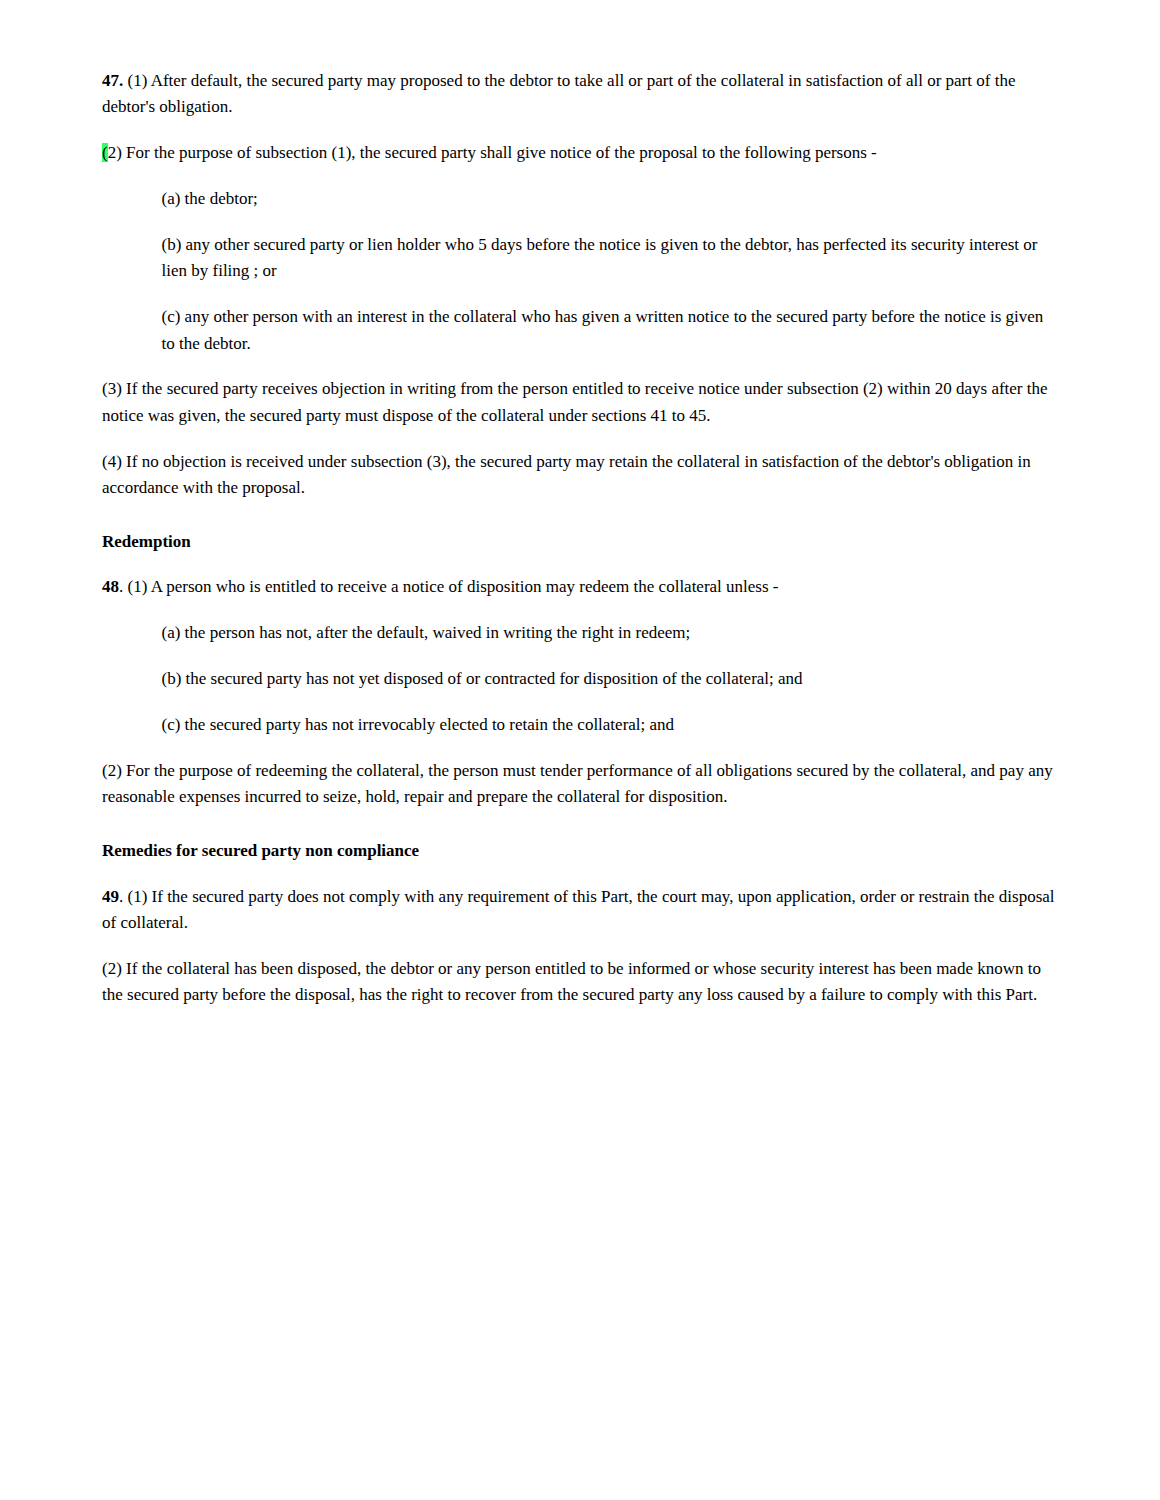47. (1) After default, the secured party may proposed to the debtor to take all or part of the collateral in satisfaction of all or part of the debtor's obligation.
(2) For the purpose of subsection (1), the secured party shall give notice of the proposal to the following persons -
(a) the debtor;
(b) any other secured party or lien holder who 5 days before the notice is given to the debtor, has perfected its security interest or lien by filing ; or
(c) any other person with an interest in the collateral who has given a written notice to the secured party before the notice is given to the debtor.
(3) If the secured party receives objection in writing from the person entitled to receive notice under subsection (2) within 20 days after the notice was given, the secured party must dispose of the collateral under sections 41 to 45.
(4) If no objection is received under subsection (3), the secured party may retain the collateral in satisfaction of the debtor's obligation in accordance with the proposal.
Redemption
48. (1) A person who is entitled to receive a notice of disposition may redeem the collateral unless -
(a) the person has not, after the default, waived in writing the right in redeem;
(b) the secured party has not yet disposed of or contracted for disposition of the collateral; and
(c) the secured party has not irrevocably elected to retain the collateral; and
(2) For the purpose of redeeming the collateral, the person must tender performance of all obligations secured by the collateral, and pay any reasonable expenses incurred to seize, hold, repair and prepare the collateral for disposition.
Remedies for secured party non compliance
49. (1) If the secured party does not comply with any requirement of this Part, the court may, upon application, order or restrain the disposal of collateral.
(2) If the collateral has been disposed, the debtor or any person entitled to be informed or whose security interest has been made known to the secured party before the disposal, has the right to recover from the secured party any loss caused by a failure to comply with this Part.